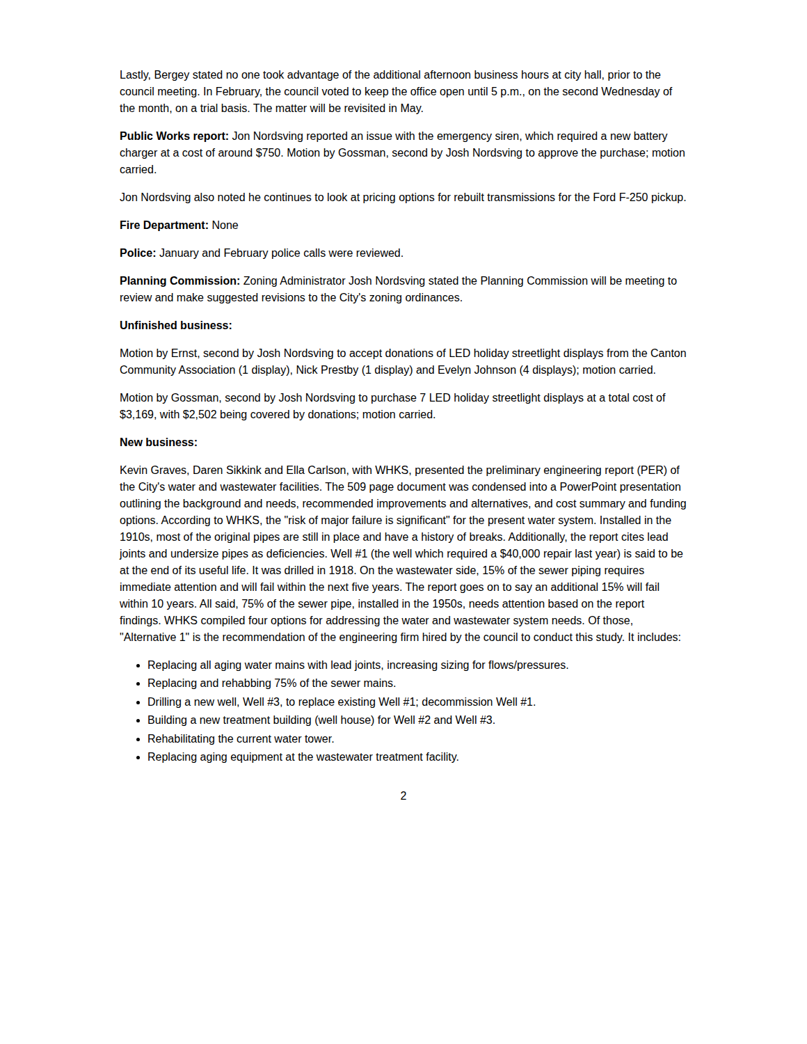Lastly, Bergey stated no one took advantage of the additional afternoon business hours at city hall, prior to the council meeting. In February, the council voted to keep the office open until 5 p.m., on the second Wednesday of the month, on a trial basis. The matter will be revisited in May.
Public Works report: Jon Nordsving reported an issue with the emergency siren, which required a new battery charger at a cost of around $750. Motion by Gossman, second by Josh Nordsving to approve the purchase; motion carried.
Jon Nordsving also noted he continues to look at pricing options for rebuilt transmissions for the Ford F-250 pickup.
Fire Department: None
Police: January and February police calls were reviewed.
Planning Commission: Zoning Administrator Josh Nordsving stated the Planning Commission will be meeting to review and make suggested revisions to the City's zoning ordinances.
Unfinished business:
Motion by Ernst, second by Josh Nordsving to accept donations of LED holiday streetlight displays from the Canton Community Association (1 display), Nick Prestby (1 display) and Evelyn Johnson (4 displays); motion carried.
Motion by Gossman, second by Josh Nordsving to purchase 7 LED holiday streetlight displays at a total cost of $3,169, with $2,502 being covered by donations; motion carried.
New business:
Kevin Graves, Daren Sikkink and Ella Carlson, with WHKS, presented the preliminary engineering report (PER) of the City's water and wastewater facilities. The 509 page document was condensed into a PowerPoint presentation outlining the background and needs, recommended improvements and alternatives, and cost summary and funding options. According to WHKS, the "risk of major failure is significant" for the present water system. Installed in the 1910s, most of the original pipes are still in place and have a history of breaks. Additionally, the report cites lead joints and undersize pipes as deficiencies. Well #1 (the well which required a $40,000 repair last year) is said to be at the end of its useful life. It was drilled in 1918. On the wastewater side, 15% of the sewer piping requires immediate attention and will fail within the next five years. The report goes on to say an additional 15% will fail within 10 years. All said, 75% of the sewer pipe, installed in the 1950s, needs attention based on the report findings. WHKS compiled four options for addressing the water and wastewater system needs. Of those, "Alternative 1" is the recommendation of the engineering firm hired by the council to conduct this study. It includes:
Replacing all aging water mains with lead joints, increasing sizing for flows/pressures.
Replacing and rehabbing 75% of the sewer mains.
Drilling a new well, Well #3, to replace existing Well #1; decommission Well #1.
Building a new treatment building (well house) for Well #2 and Well #3.
Rehabilitating the current water tower.
Replacing aging equipment at the wastewater treatment facility.
2